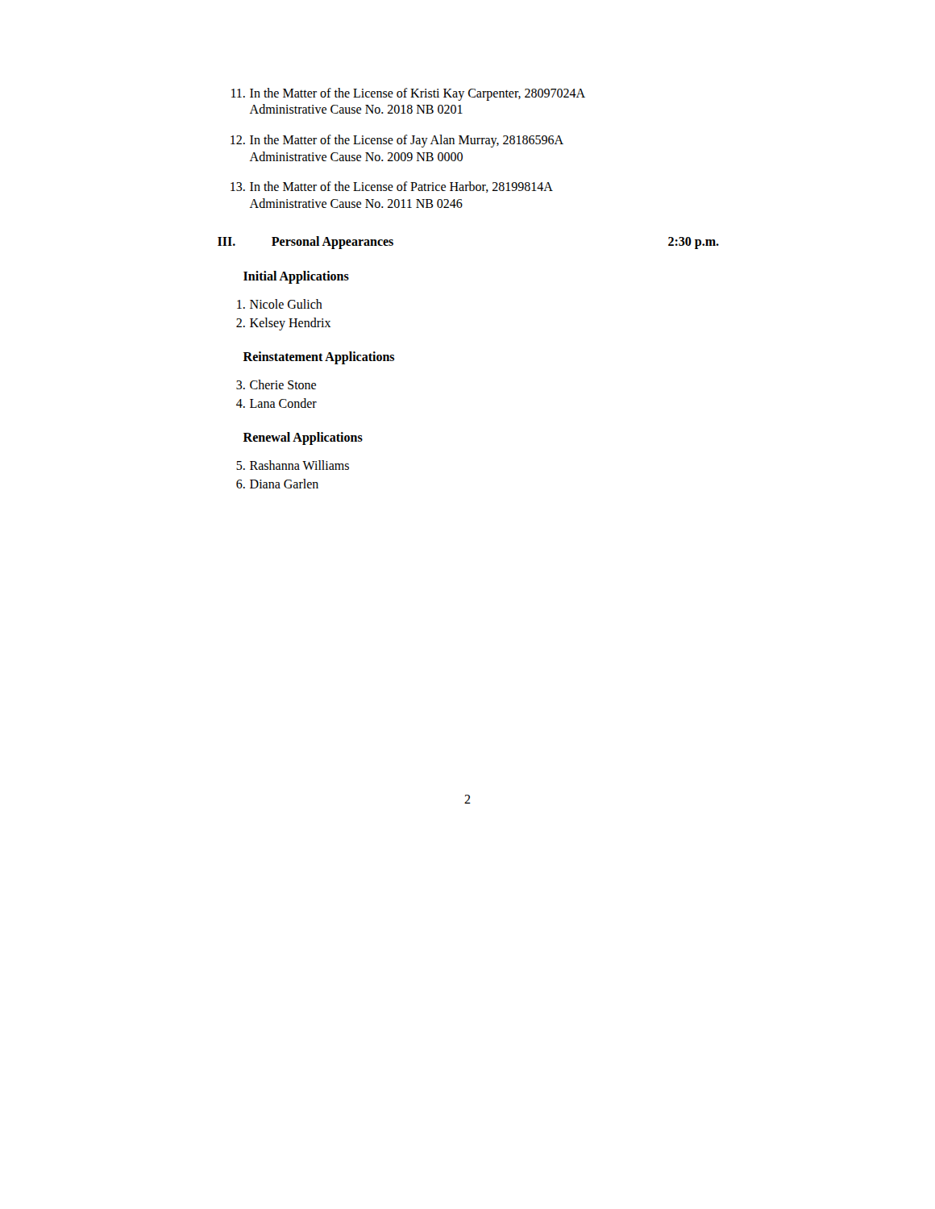11. In the Matter of the License of Kristi Kay Carpenter, 28097024A Administrative Cause No. 2018 NB 0201
12. In the Matter of the License of Jay Alan Murray, 28186596A Administrative Cause No. 2009 NB 0000
13. In the Matter of the License of Patrice Harbor, 28199814A Administrative Cause No. 2011 NB 0246
III. Personal Appearances 2:30 p.m.
Initial Applications
1. Nicole Gulich
2. Kelsey Hendrix
Reinstatement Applications
3. Cherie Stone
4. Lana Conder
Renewal Applications
5. Rashanna Williams
6. Diana Garlen
2